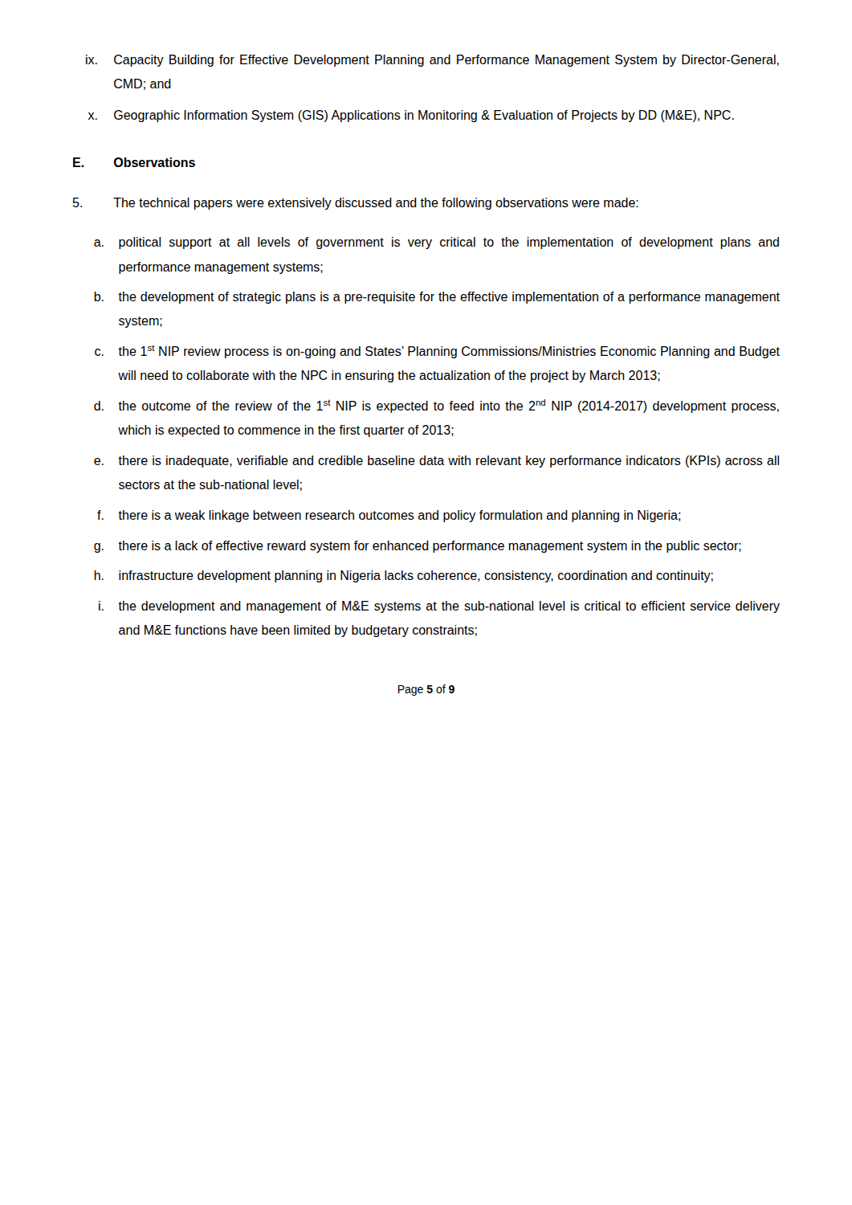ix. Capacity Building for Effective Development Planning and Performance Management System by Director-General, CMD; and
x. Geographic Information System (GIS) Applications in Monitoring & Evaluation of Projects by DD (M&E), NPC.
E. Observations
5. The technical papers were extensively discussed and the following observations were made:
a. political support at all levels of government is very critical to the implementation of development plans and performance management systems;
b. the development of strategic plans is a pre-requisite for the effective implementation of a performance management system;
c. the 1st NIP review process is on-going and States’ Planning Commissions/Ministries Economic Planning and Budget will need to collaborate with the NPC in ensuring the actualization of the project by March 2013;
d. the outcome of the review of the 1st NIP is expected to feed into the 2nd NIP (2014-2017) development process, which is expected to commence in the first quarter of 2013;
e. there is inadequate, verifiable and credible baseline data with relevant key performance indicators (KPIs) across all sectors at the sub-national level;
f. there is a weak linkage between research outcomes and policy formulation and planning in Nigeria;
g. there is a lack of effective reward system for enhanced performance management system in the public sector;
h. infrastructure development planning in Nigeria lacks coherence, consistency, coordination and continuity;
i. the development and management of M&E systems at the sub-national level is critical to efficient service delivery and M&E functions have been limited by budgetary constraints;
Page 5 of 9